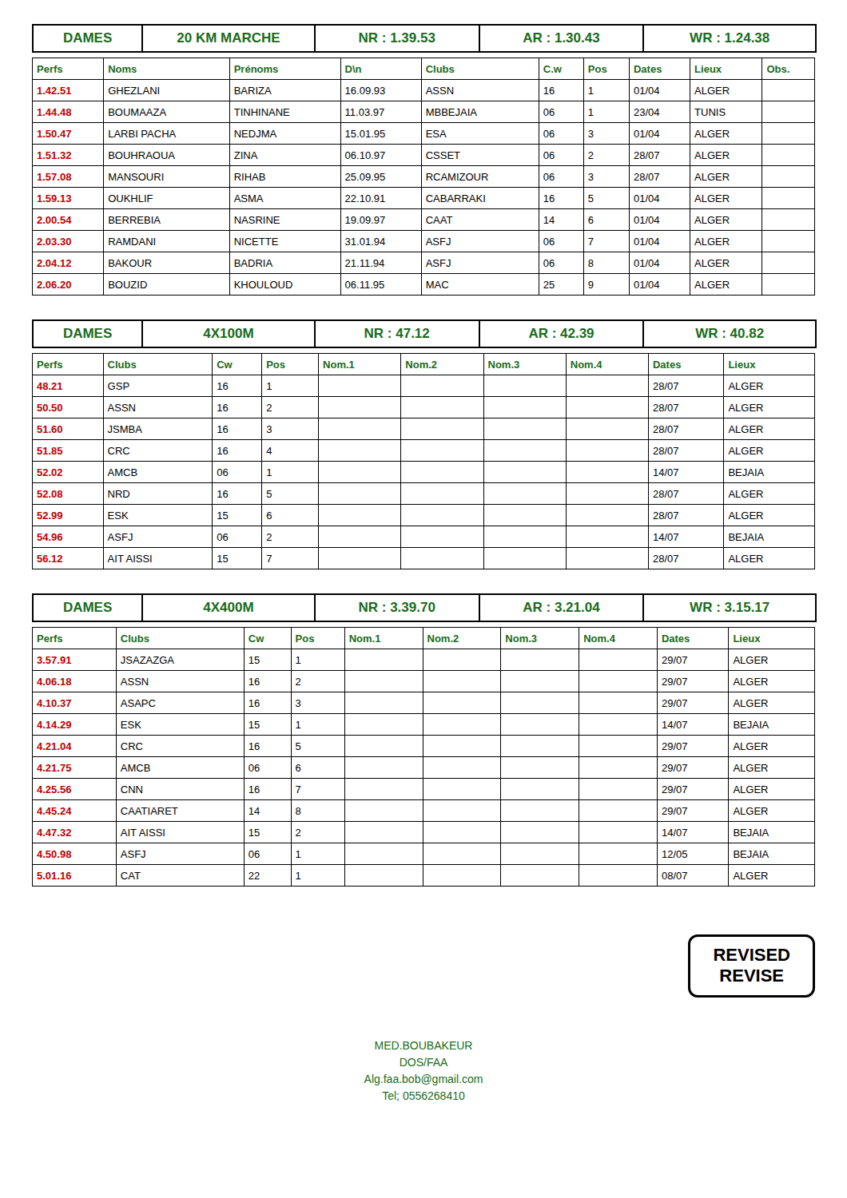DAMES
20 KM MARCHE
NR : 1.39.53
AR : 1.30.43
WR : 1.24.38
| Perfs | Noms | Prénoms | D\n | Clubs | C.w | Pos | Dates | Lieux | Obs. |
| --- | --- | --- | --- | --- | --- | --- | --- | --- | --- |
| 1.42.51 | GHEZLANI | BARIZA | 16.09.93 | ASSN | 16 | 1 | 01/04 | ALGER | |
| 1.44.48 | BOUMAAZA | TINHINANE | 11.03.97 | MBBEJAIA | 06 | 1 | 23/04 | TUNIS | |
| 1.50.47 | LARBI PACHA | NEDJMA | 15.01.95 | ESA | 06 | 3 | 01/04 | ALGER | |
| 1.51.32 | BOUHRAOUA | ZINA | 06.10.97 | CSSET | 06 | 2 | 28/07 | ALGER | |
| 1.57.08 | MANSOURI | RIHAB | 25.09.95 | RCAMIZOUR | 06 | 3 | 28/07 | ALGER | |
| 1.59.13 | OUKHLIF | ASMA | 22.10.91 | CABARRAKI | 16 | 5 | 01/04 | ALGER | |
| 2.00.54 | BERREBIA | NASRINE | 19.09.97 | CAAT | 14 | 6 | 01/04 | ALGER | |
| 2.03.30 | RAMDANI | NICETTE | 31.01.94 | ASFJ | 06 | 7 | 01/04 | ALGER | |
| 2.04.12 | BAKOUR | BADRIA | 21.11.94 | ASFJ | 06 | 8 | 01/04 | ALGER | |
| 2.06.20 | BOUZID | KHOULOUD | 06.11.95 | MAC | 25 | 9 | 01/04 | ALGER | |
DAMES
4X100M
NR : 47.12
AR : 42.39
WR : 40.82
| Perfs | Clubs | Cw | Pos | Nom.1 | Nom.2 | Nom.3 | Nom.4 | Dates | Lieux |
| --- | --- | --- | --- | --- | --- | --- | --- | --- | --- |
| 48.21 | GSP | 16 | 1 | | | | | 28/07 | ALGER |
| 50.50 | ASSN | 16 | 2 | | | | | 28/07 | ALGER |
| 51.60 | JSMBA | 16 | 3 | | | | | 28/07 | ALGER |
| 51.85 | CRC | 16 | 4 | | | | | 28/07 | ALGER |
| 52.02 | AMCB | 06 | 1 | | | | | 14/07 | BEJAIA |
| 52.08 | NRD | 16 | 5 | | | | | 28/07 | ALGER |
| 52.99 | ESK | 15 | 6 | | | | | 28/07 | ALGER |
| 54.96 | ASFJ | 06 | 2 | | | | | 14/07 | BEJAIA |
| 56.12 | AIT AISSI | 15 | 7 | | | | | 28/07 | ALGER |
DAMES
4X400M
NR : 3.39.70
AR : 3.21.04
WR : 3.15.17
| Perfs | Clubs | Cw | Pos | Nom.1 | Nom.2 | Nom.3 | Nom.4 | Dates | Lieux |
| --- | --- | --- | --- | --- | --- | --- | --- | --- | --- |
| 3.57.91 | JSAZAZGA | 15 | 1 | | | | | 29/07 | ALGER |
| 4.06.18 | ASSN | 16 | 2 | | | | | 29/07 | ALGER |
| 4.10.37 | ASAPC | 16 | 3 | | | | | 29/07 | ALGER |
| 4.14.29 | ESK | 15 | 1 | | | | | 14/07 | BEJAIA |
| 4.21.04 | CRC | 16 | 5 | | | | | 29/07 | ALGER |
| 4.21.75 | AMCB | 06 | 6 | | | | | 29/07 | ALGER |
| 4.25.56 | CNN | 16 | 7 | | | | | 29/07 | ALGER |
| 4.45.24 | CAATIARET | 14 | 8 | | | | | 29/07 | ALGER |
| 4.47.32 | AIT AISSI | 15 | 2 | | | | | 14/07 | BEJAIA |
| 4.50.98 | ASFJ | 06 | 1 | | | | | 12/05 | BEJAIA |
| 5.01.16 | CAT | 22 | 1 | | | | | 08/07 | ALGER |
REVISED
REVISE
MED.BOUBAKEUR
DOS/FAA
Alg.faa.bob@gmail.com
Tel; 0556268410